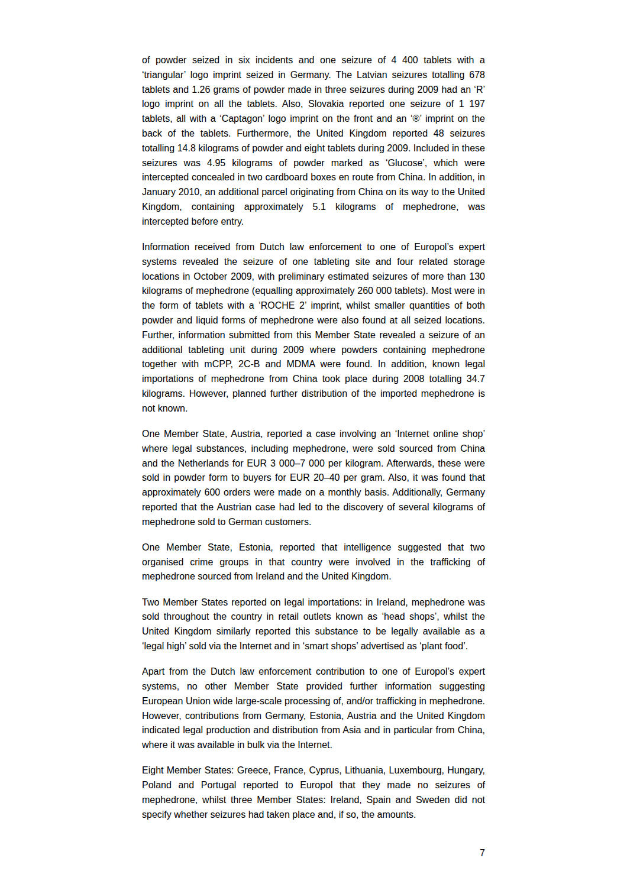of powder seized in six incidents and one seizure of 4 400 tablets with a ‘triangular’ logo imprint seized in Germany. The Latvian seizures totalling 678 tablets and 1.26 grams of powder made in three seizures during 2009 had an ‘R’ logo imprint on all the tablets. Also, Slovakia reported one seizure of 1 197 tablets, all with a ‘Captagon’ logo imprint on the front and an ‘®’ imprint on the back of the tablets. Furthermore, the United Kingdom reported 48 seizures totalling 14.8 kilograms of powder and eight tablets during 2009. Included in these seizures was 4.95 kilograms of powder marked as ‘Glucose’, which were intercepted concealed in two cardboard boxes en route from China. In addition, in January 2010, an additional parcel originating from China on its way to the United Kingdom, containing approximately 5.1 kilograms of mephedrone, was intercepted before entry.
Information received from Dutch law enforcement to one of Europol’s expert systems revealed the seizure of one tableting site and four related storage locations in October 2009, with preliminary estimated seizures of more than 130 kilograms of mephedrone (equalling approximately 260 000 tablets). Most were in the form of tablets with a ‘ROCHE 2’ imprint, whilst smaller quantities of both powder and liquid forms of mephedrone were also found at all seized locations. Further, information submitted from this Member State revealed a seizure of an additional tableting unit during 2009 where powders containing mephedrone together with mCPP, 2C-B and MDMA were found. In addition, known legal importations of mephedrone from China took place during 2008 totalling 34.7 kilograms. However, planned further distribution of the imported mephedrone is not known.
One Member State, Austria, reported a case involving an ‘Internet online shop’ where legal substances, including mephedrone, were sold sourced from China and the Netherlands for EUR 3 000–7 000 per kilogram. Afterwards, these were sold in powder form to buyers for EUR 20–40 per gram. Also, it was found that approximately 600 orders were made on a monthly basis. Additionally, Germany reported that the Austrian case had led to the discovery of several kilograms of mephedrone sold to German customers.
One Member State, Estonia, reported that intelligence suggested that two organised crime groups in that country were involved in the trafficking of mephedrone sourced from Ireland and the United Kingdom.
Two Member States reported on legal importations: in Ireland, mephedrone was sold throughout the country in retail outlets known as ‘head shops’, whilst the United Kingdom similarly reported this substance to be legally available as a ‘legal high’ sold via the Internet and in ‘smart shops’ advertised as ‘plant food’.
Apart from the Dutch law enforcement contribution to one of Europol’s expert systems, no other Member State provided further information suggesting European Union wide large-scale processing of, and/or trafficking in mephedrone. However, contributions from Germany, Estonia, Austria and the United Kingdom indicated legal production and distribution from Asia and in particular from China, where it was available in bulk via the Internet.
Eight Member States: Greece, France, Cyprus, Lithuania, Luxembourg, Hungary, Poland and Portugal reported to Europol that they made no seizures of mephedrone, whilst three Member States: Ireland, Spain and Sweden did not specify whether seizures had taken place and, if so, the amounts.
7